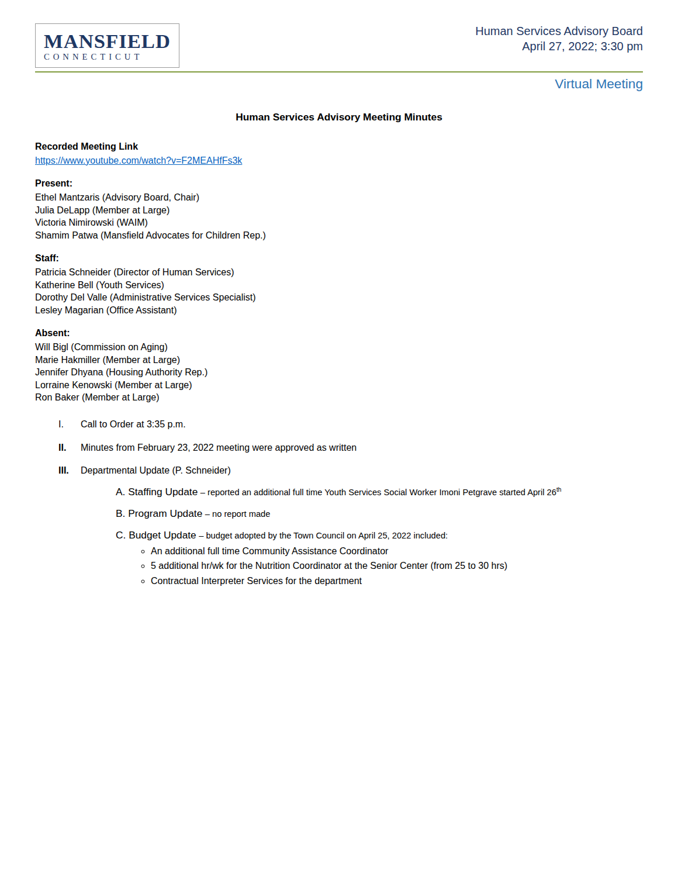MANSFIELD
CONNECTICUT
Human Services Advisory Board
April 27, 2022; 3:30 pm
Virtual Meeting
Human Services Advisory Meeting Minutes
Recorded Meeting Link
https://www.youtube.com/watch?v=F2MEAHfFs3k
Present:
Ethel Mantzaris (Advisory Board, Chair)
Julia DeLapp (Member at Large)
Victoria Nimirowski (WAIM)
Shamim Patwa (Mansfield Advocates for Children Rep.)
Staff:
Patricia Schneider (Director of Human Services)
Katherine Bell (Youth Services)
Dorothy Del Valle (Administrative Services Specialist)
Lesley Magarian (Office Assistant)
Absent:
Will Bigl (Commission on Aging)
Marie Hakmiller (Member at Large)
Jennifer Dhyana (Housing Authority Rep.)
Lorraine Kenowski (Member at Large)
Ron Baker (Member at Large)
I. Call to Order at 3:35 p.m.
II. Minutes from February 23, 2022 meeting were approved as written
III. Departmental Update (P. Schneider)
A. Staffing Update – reported an additional full time Youth Services Social Worker Imoni Petgrave started April 26th
B. Program Update – no report made
C. Budget Update – budget adopted by the Town Council on April 25, 2022 included:
An additional full time Community Assistance Coordinator
5 additional hr/wk for the Nutrition Coordinator at the Senior Center (from 25 to 30 hrs)
Contractual Interpreter Services for the department